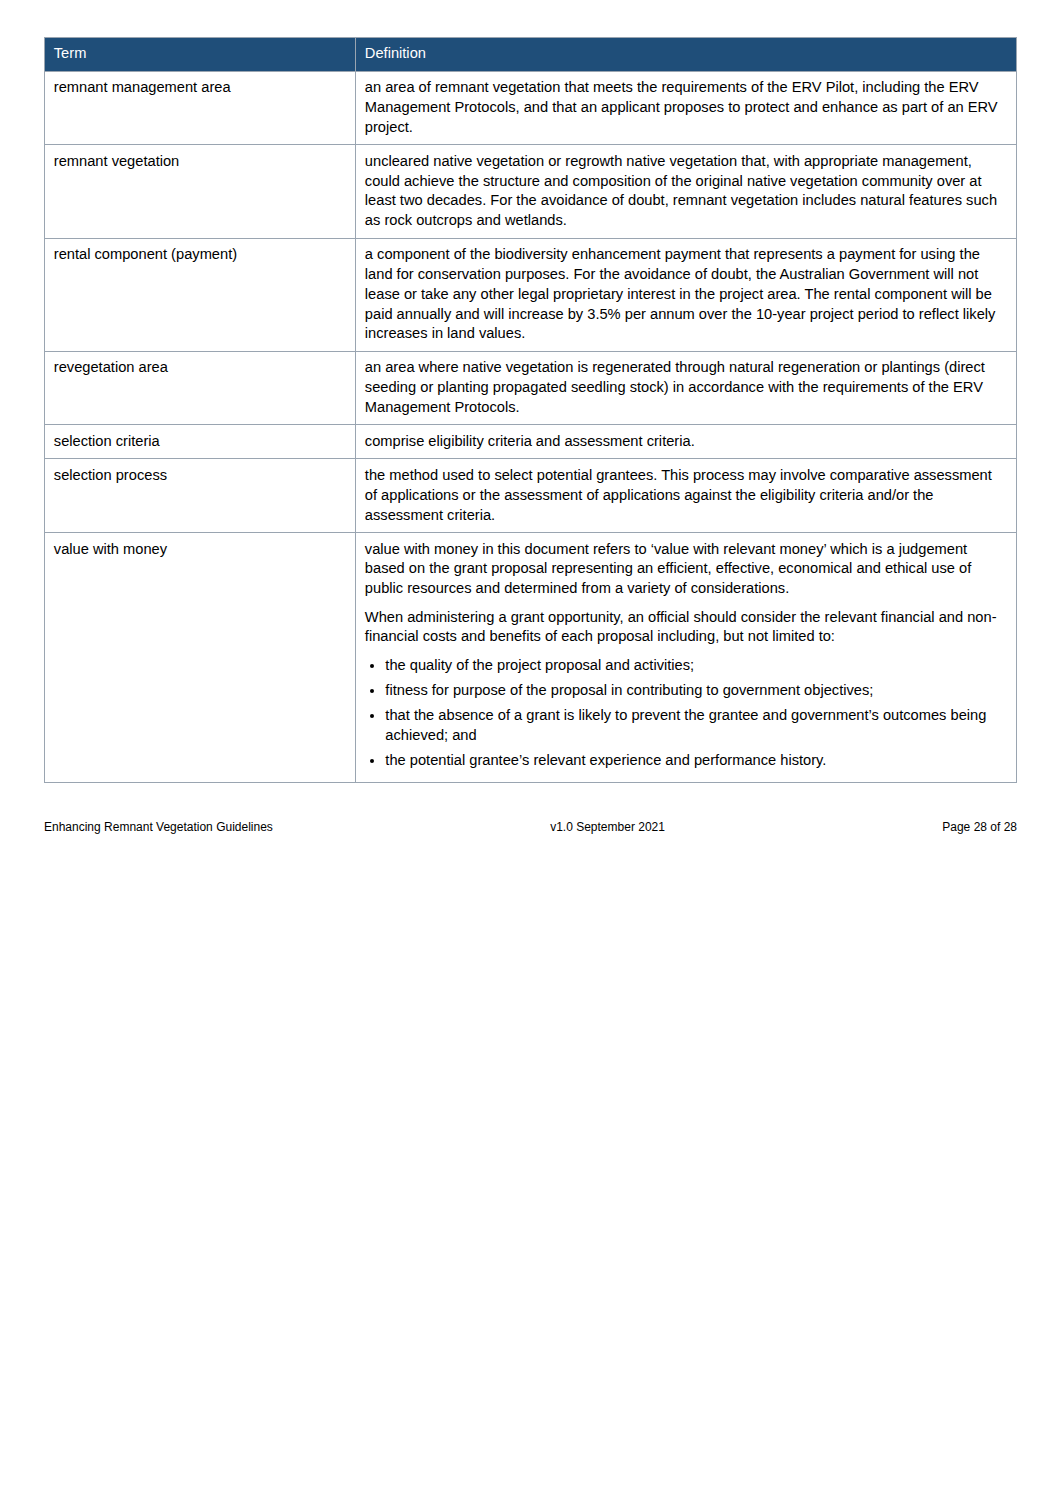| Term | Definition |
| --- | --- |
| remnant management area | an area of remnant vegetation that meets the requirements of the ERV Pilot, including the ERV Management Protocols, and that an applicant proposes to protect and enhance as part of an ERV project. |
| remnant vegetation | uncleared native vegetation or regrowth native vegetation that, with appropriate management, could achieve the structure and composition of the original native vegetation community over at least two decades. For the avoidance of doubt, remnant vegetation includes natural features such as rock outcrops and wetlands. |
| rental component (payment) | a component of the biodiversity enhancement payment that represents a payment for using the land for conservation purposes. For the avoidance of doubt, the Australian Government will not lease or take any other legal proprietary interest in the project area. The rental component will be paid annually and will increase by 3.5% per annum over the 10-year project period to reflect likely increases in land values. |
| revegetation area | an area where native vegetation is regenerated through natural regeneration or plantings (direct seeding or planting propagated seedling stock) in accordance with the requirements of the ERV Management Protocols. |
| selection criteria | comprise eligibility criteria and assessment criteria. |
| selection process | the method used to select potential grantees. This process may involve comparative assessment of applications or the assessment of applications against the eligibility criteria and/or the assessment criteria. |
| value with money | value with money in this document refers to ‘value with relevant money’ which is a judgement based on the grant proposal representing an efficient, effective, economical and ethical use of public resources and determined from a variety of considerations. When administering a grant opportunity, an official should consider the relevant financial and non-financial costs and benefits of each proposal including, but not limited to: the quality of the project proposal and activities; fitness for purpose of the proposal in contributing to government objectives; that the absence of a grant is likely to prevent the grantee and government’s outcomes being achieved; and the potential grantee’s relevant experience and performance history. |
Enhancing Remnant Vegetation Guidelines v1.0 September 2021 Page 28 of 28